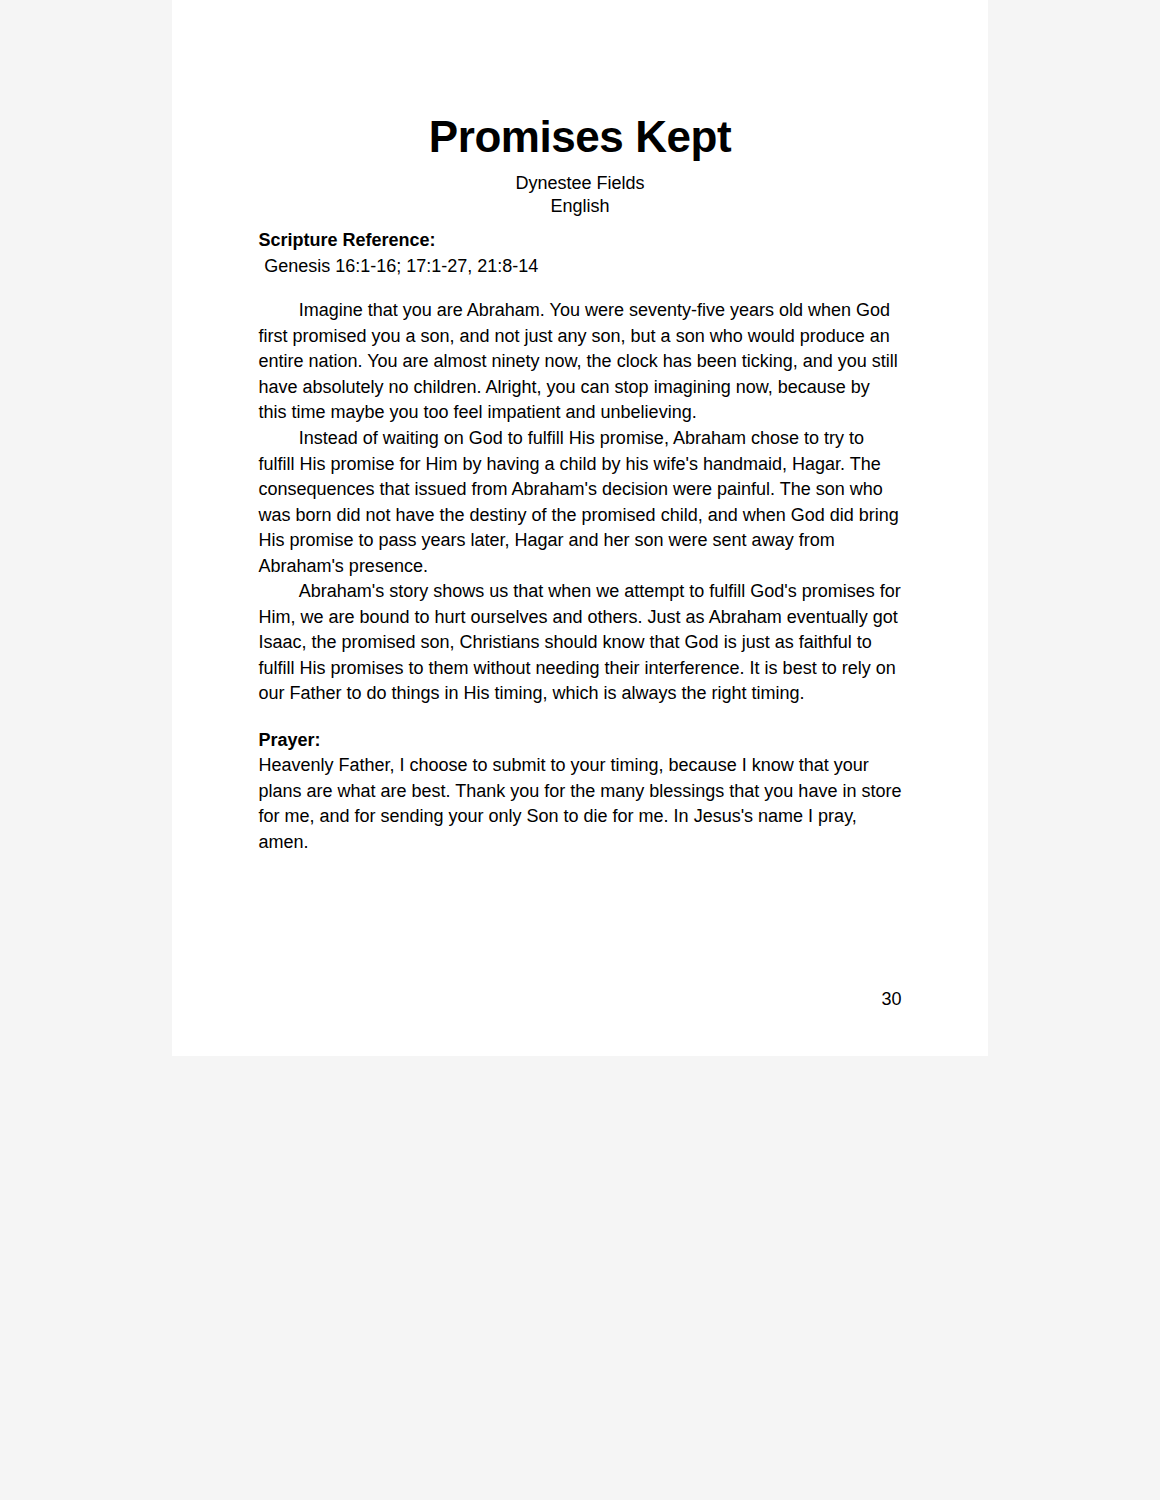Promises Kept
Dynestee Fields
English
Scripture Reference:
Genesis 16:1-16; 17:1-27, 21:8-14
Imagine that you are Abraham. You were seventy-five years old when God first promised you a son, and not just any son, but a son who would produce an entire nation. You are almost ninety now, the clock has been ticking, and you still have absolutely no children. Alright, you can stop imagining now, because by this time maybe you too feel impatient and unbelieving.
Instead of waiting on God to fulfill His promise, Abraham chose to try to fulfill His promise for Him by having a child by his wife's handmaid, Hagar. The consequences that issued from Abraham's decision were painful. The son who was born did not have the destiny of the promised child, and when God did bring His promise to pass years later, Hagar and her son were sent away from Abraham's presence.
Abraham's story shows us that when we attempt to fulfill God's promises for Him, we are bound to hurt ourselves and others. Just as Abraham eventually got Isaac, the promised son, Christians should know that God is just as faithful to fulfill His promises to them without needing their interference. It is best to rely on our Father to do things in His timing, which is always the right timing.
Prayer:
Heavenly Father, I choose to submit to your timing, because I know that your plans are what are best. Thank you for the many blessings that you have in store for me, and for sending your only Son to die for me. In Jesus's name I pray, amen.
30